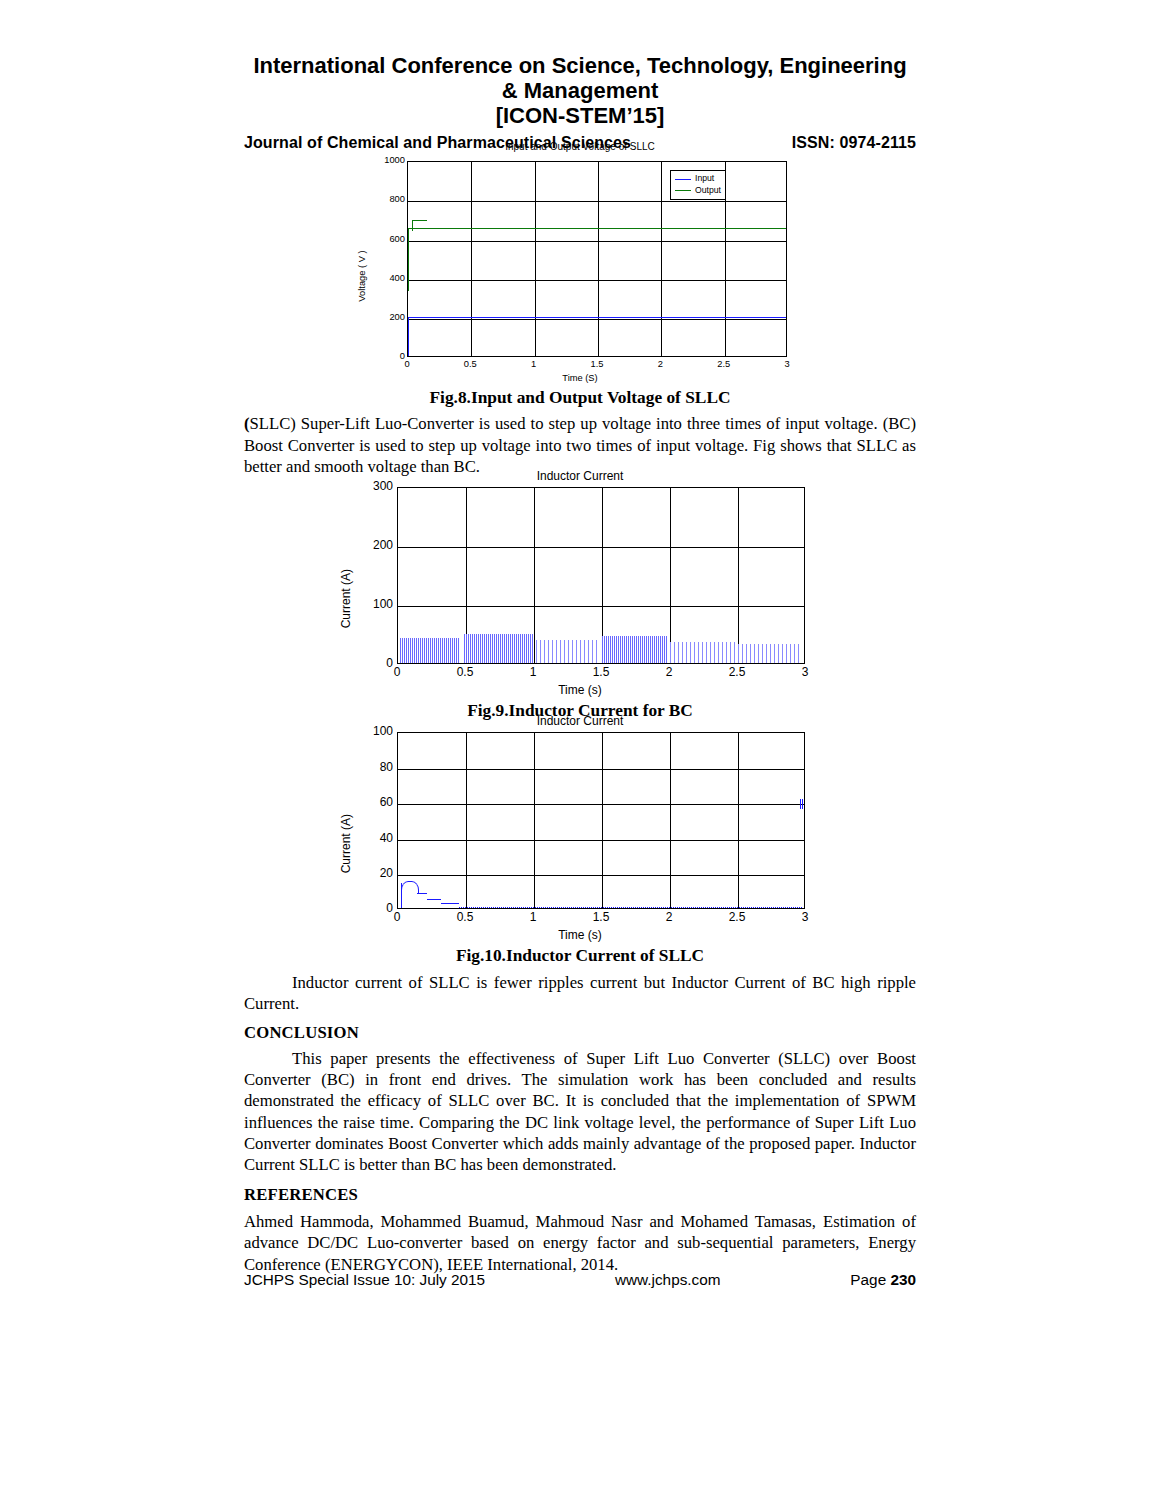International Conference on Science, Technology, Engineering & Management [ICON-STEM’15]
Journal of Chemical and Pharmaceutical Sciences ISSN: 0974-2115
Input and Output Voltage of SLLC
Voltage ( V )
1000
800
600
400
200
0
Input
Output
0
0.5
1
1.5
2
2.5
3
Time (S)
Fig.8.Input and Output Voltage of SLLC
(SLLC) Super-Lift Luo-Converter is used to step up voltage into three times of input voltage. (BC) Boost Converter is used to step up voltage into two times of input voltage. Fig shows that SLLC as better and smooth voltage than BC.
Inductor Current
Current (A)
300
200
100
0
0
0.5
1
1.5
2
2.5
3
Time (s)
Fig.9.Inductor Current for BC
Inductor Current
Current (A)
100
80
60
40
20
0
0
0.5
1
1.5
2
2.5
3
Time (s)
Fig.10.Inductor Current of SLLC
Inductor current of SLLC is fewer ripples current but Inductor Current of BC high ripple Current.
Conclusion
This paper presents the effectiveness of Super Lift Luo Converter (SLLC) over Boost Converter (BC) in front end drives. The simulation work has been concluded and results demonstrated the efficacy of SLLC over BC. It is concluded that the implementation of SPWM influences the raise time. Comparing the DC link voltage level, the performance of Super Lift Luo Converter dominates Boost Converter which adds mainly advantage of the proposed paper. Inductor Current SLLC is better than BC has been demonstrated.
References
Ahmed Hammoda, Mohammed Buamud, Mahmoud Nasr and Mohamed Tamasas, Estimation of advance DC/DC Luo-converter based on energy factor and sub-sequential parameters, Energy Conference (ENERGYCON), IEEE International, 2014.
JCHPS Special Issue 10: July 2015 www.jchps.com Page 230